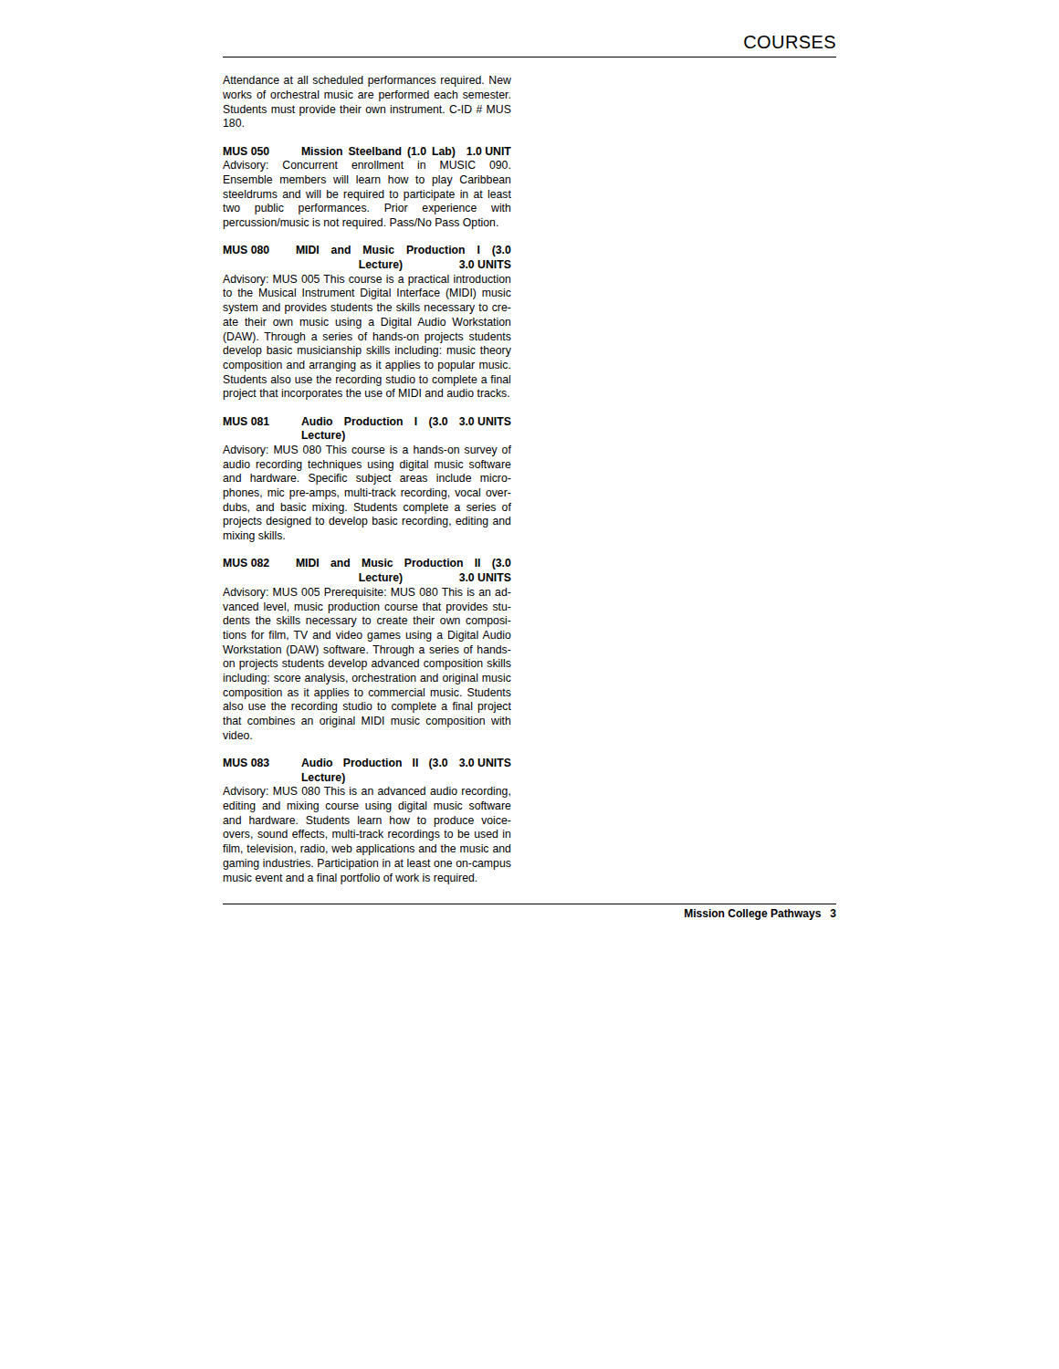COURSES
Attendance at all scheduled performances required. New works of orchestral music are performed each semester. Students must provide their own instrument. C-ID # MUS 180.
MUS 050 Mission Steelband (1.0 Lab) 1.0 UNIT
Advisory: Concurrent enrollment in MUSIC 090. Ensemble members will learn how to play Caribbean steeldrums and will be required to participate in at least two public performances. Prior experience with percussion/music is not required. Pass/No Pass Option.
MUS 080 MIDI and Music Production I (3.0
Lecture) 3.0 UNITS
Advisory: MUS 005 This course is a practical introduction to the Musical Instrument Digital Interface (MIDI) music system and provides students the skills necessary to create their own music using a Digital Audio Workstation (DAW). Through a series of hands-on projects students develop basic musicianship skills including: music theory composition and arranging as it applies to popular music. Students also use the recording studio to complete a final project that incorporates the use of MIDI and audio tracks.
MUS 081 Audio Production I (3.0 Lecture) 3.0 UNITS
Advisory: MUS 080 This course is a hands-on survey of audio recording techniques using digital music software and hardware. Specific subject areas include microphones, mic pre-amps, multi-track recording, vocal overdubs, and basic mixing. Students complete a series of projects designed to develop basic recording, editing and mixing skills.
MUS 082 MIDI and Music Production II (3.0
Lecture) 3.0 UNITS
Advisory: MUS 005 Prerequisite: MUS 080 This is an advanced level, music production course that provides students the skills necessary to create their own compositions for film, TV and video games using a Digital Audio Workstation (DAW) software. Through a series of hands-on projects students develop advanced composition skills including: score analysis, orchestration and original music composition as it applies to commercial music. Students also use the recording studio to complete a final project that combines an original MIDI music composition with video.
MUS 083 Audio Production II (3.0 Lecture) 3.0 UNITS
Advisory: MUS 080 This is an advanced audio recording, editing and mixing course using digital music software and hardware. Students learn how to produce voice-overs, sound effects, multi-track recordings to be used in film, television, radio, web applications and the music and gaming industries. Participation in at least one on-campus music event and a final portfolio of work is required.
Mission College Pathways 3